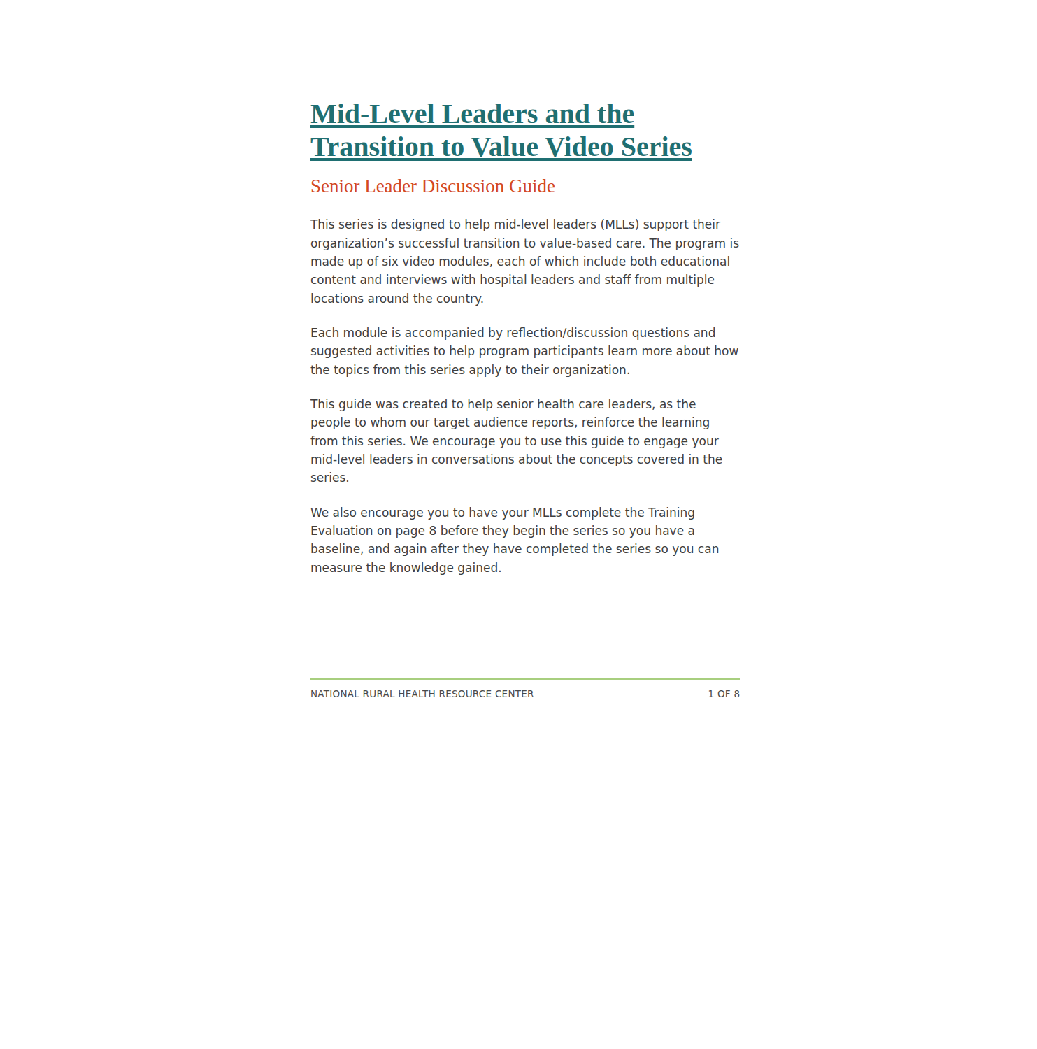Mid-Level Leaders and the Transition to Value Video Series
Senior Leader Discussion Guide
This series is designed to help mid-level leaders (MLLs) support their organization’s successful transition to value-based care. The program is made up of six video modules, each of which include both educational content and interviews with hospital leaders and staff from multiple locations around the country.
Each module is accompanied by reflection/discussion questions and suggested activities to help program participants learn more about how the topics from this series apply to their organization.
This guide was created to help senior health care leaders, as the people to whom our target audience reports, reinforce the learning from this series. We encourage you to use this guide to engage your mid-level leaders in conversations about the concepts covered in the series.
We also encourage you to have your MLLs complete the Training Evaluation on page 8 before they begin the series so you have a baseline, and again after they have completed the series so you can measure the knowledge gained.
National Rural Health Resource Center 1 of 8